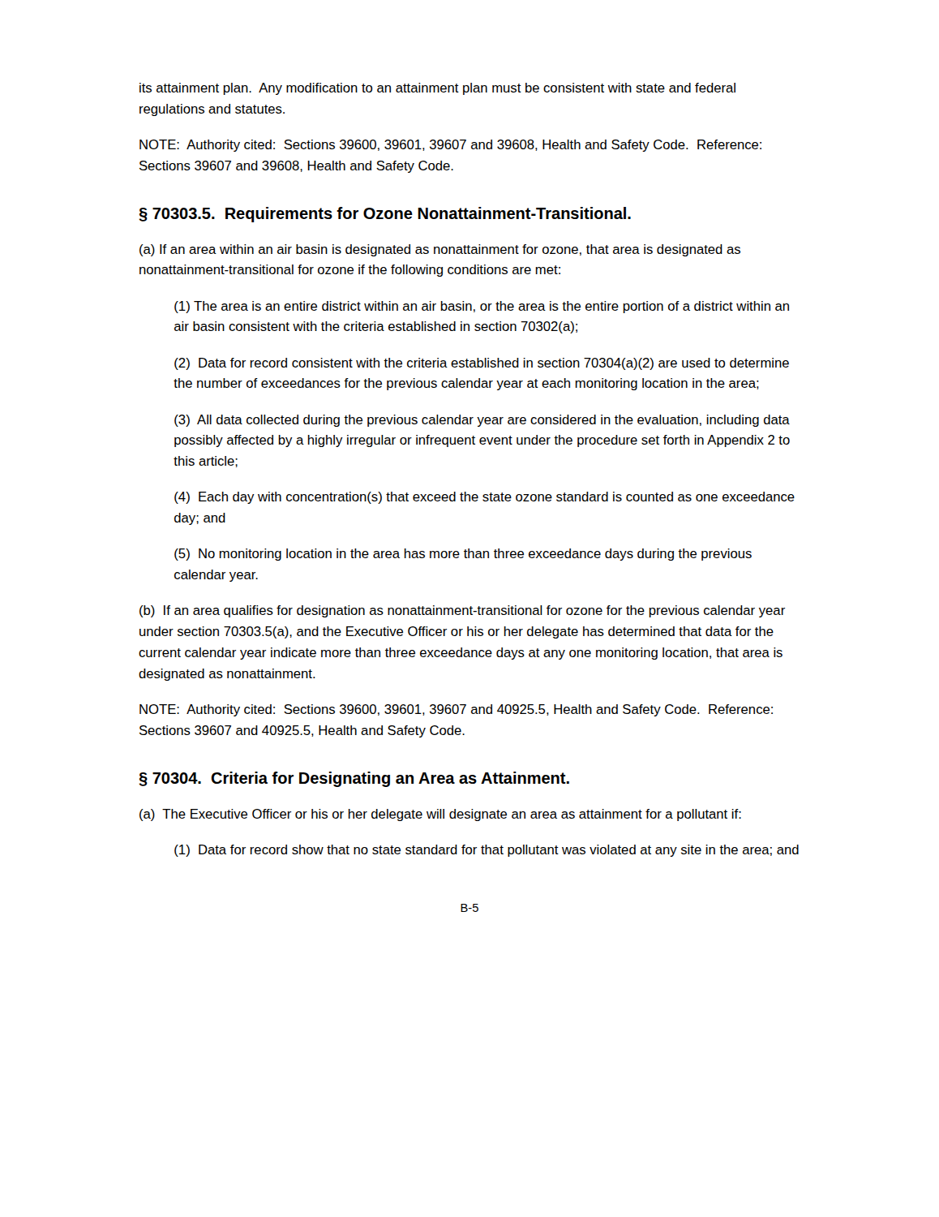its attainment plan. Any modification to an attainment plan must be consistent with state and federal regulations and statutes.
NOTE: Authority cited: Sections 39600, 39601, 39607 and 39608, Health and Safety Code. Reference: Sections 39607 and 39608, Health and Safety Code.
§ 70303.5. Requirements for Ozone Nonattainment-Transitional.
(a) If an area within an air basin is designated as nonattainment for ozone, that area is designated as nonattainment-transitional for ozone if the following conditions are met:
(1) The area is an entire district within an air basin, or the area is the entire portion of a district within an air basin consistent with the criteria established in section 70302(a);
(2) Data for record consistent with the criteria established in section 70304(a)(2) are used to determine the number of exceedances for the previous calendar year at each monitoring location in the area;
(3) All data collected during the previous calendar year are considered in the evaluation, including data possibly affected by a highly irregular or infrequent event under the procedure set forth in Appendix 2 to this article;
(4) Each day with concentration(s) that exceed the state ozone standard is counted as one exceedance day; and
(5) No monitoring location in the area has more than three exceedance days during the previous calendar year.
(b) If an area qualifies for designation as nonattainment-transitional for ozone for the previous calendar year under section 70303.5(a), and the Executive Officer or his or her delegate has determined that data for the current calendar year indicate more than three exceedance days at any one monitoring location, that area is designated as nonattainment.
NOTE: Authority cited: Sections 39600, 39601, 39607 and 40925.5, Health and Safety Code. Reference: Sections 39607 and 40925.5, Health and Safety Code.
§ 70304. Criteria for Designating an Area as Attainment.
(a) The Executive Officer or his or her delegate will designate an area as attainment for a pollutant if:
(1) Data for record show that no state standard for that pollutant was violated at any site in the area; and
B-5